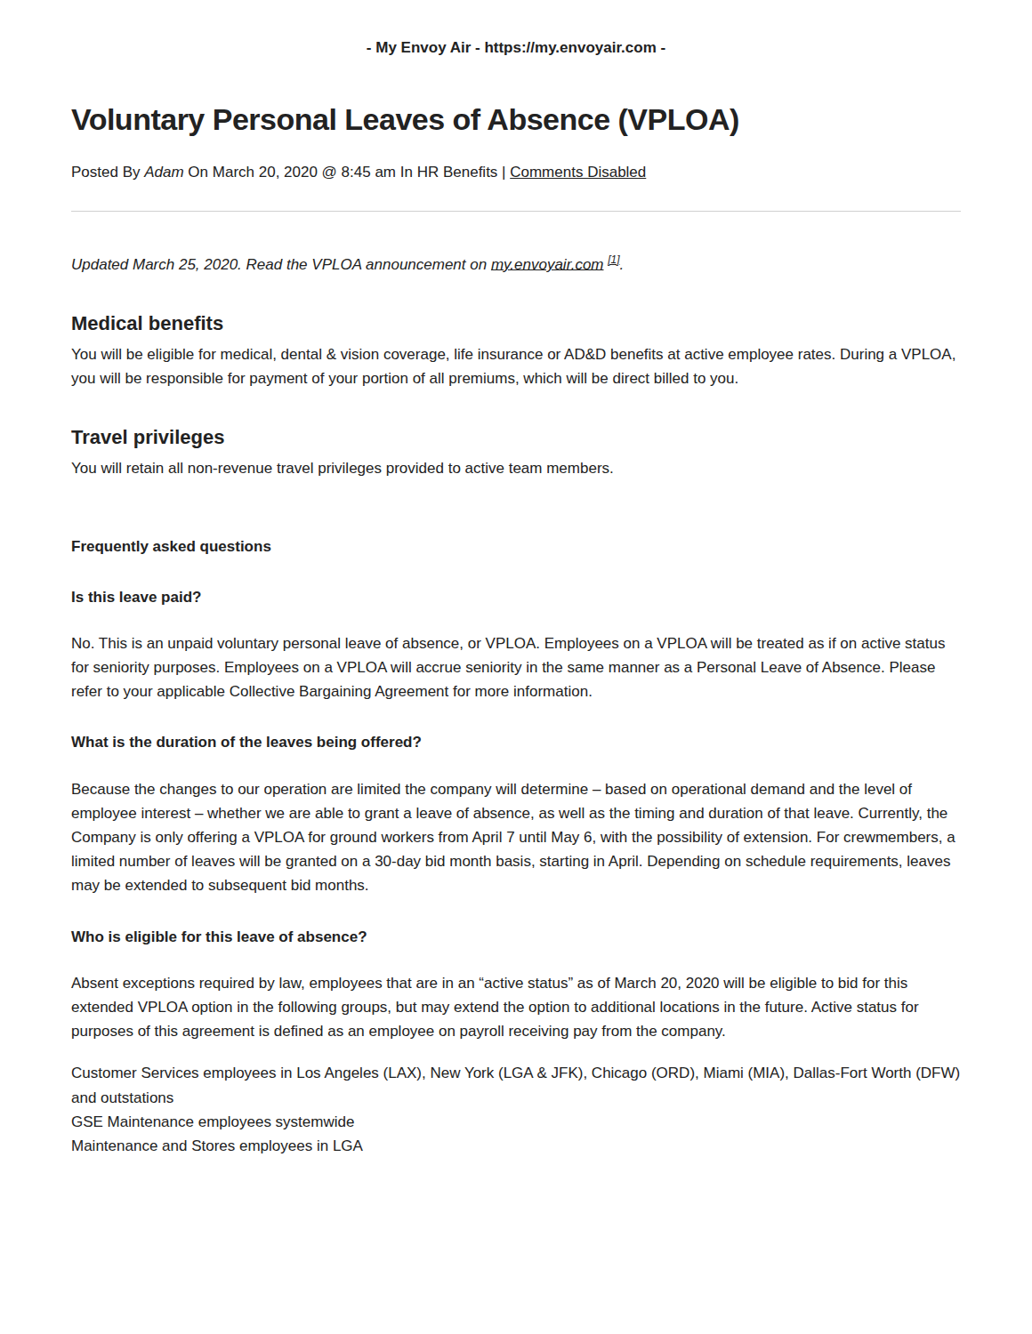- My Envoy Air - https://my.envoyair.com -
Voluntary Personal Leaves of Absence (VPLOA)
Posted By Adam On March 20, 2020 @ 8:45 am In HR Benefits | Comments Disabled
Updated March 25, 2020. Read the VPLOA announcement on my.envoyair.com [1].
Medical benefits
You will be eligible for medical, dental & vision coverage, life insurance or AD&D benefits at active employee rates. During a VPLOA, you will be responsible for payment of your portion of all premiums, which will be direct billed to you.
Travel privileges
You will retain all non-revenue travel privileges provided to active team members.
Frequently asked questions
Is this leave paid?
No. This is an unpaid voluntary personal leave of absence, or VPLOA. Employees on a VPLOA will be treated as if on active status for seniority purposes. Employees on a VPLOA will accrue seniority in the same manner as a Personal Leave of Absence. Please refer to your applicable Collective Bargaining Agreement for more information.
What is the duration of the leaves being offered?
Because the changes to our operation are limited the company will determine – based on operational demand and the level of employee interest – whether we are able to grant a leave of absence, as well as the timing and duration of that leave. Currently, the Company is only offering a VPLOA for ground workers from April 7 until May 6, with the possibility of extension. For crewmembers, a limited number of leaves will be granted on a 30-day bid month basis, starting in April. Depending on schedule requirements, leaves may be extended to subsequent bid months.
Who is eligible for this leave of absence?
Absent exceptions required by law, employees that are in an “active status” as of March 20, 2020 will be eligible to bid for this extended VPLOA option in the following groups, but may extend the option to additional locations in the future. Active status for purposes of this agreement is defined as an employee on payroll receiving pay from the company.
Customer Services employees in Los Angeles (LAX), New York (LGA & JFK), Chicago (ORD), Miami (MIA), Dallas-Fort Worth (DFW) and outstations
GSE Maintenance employees systemwide
Maintenance and Stores employees in LGA